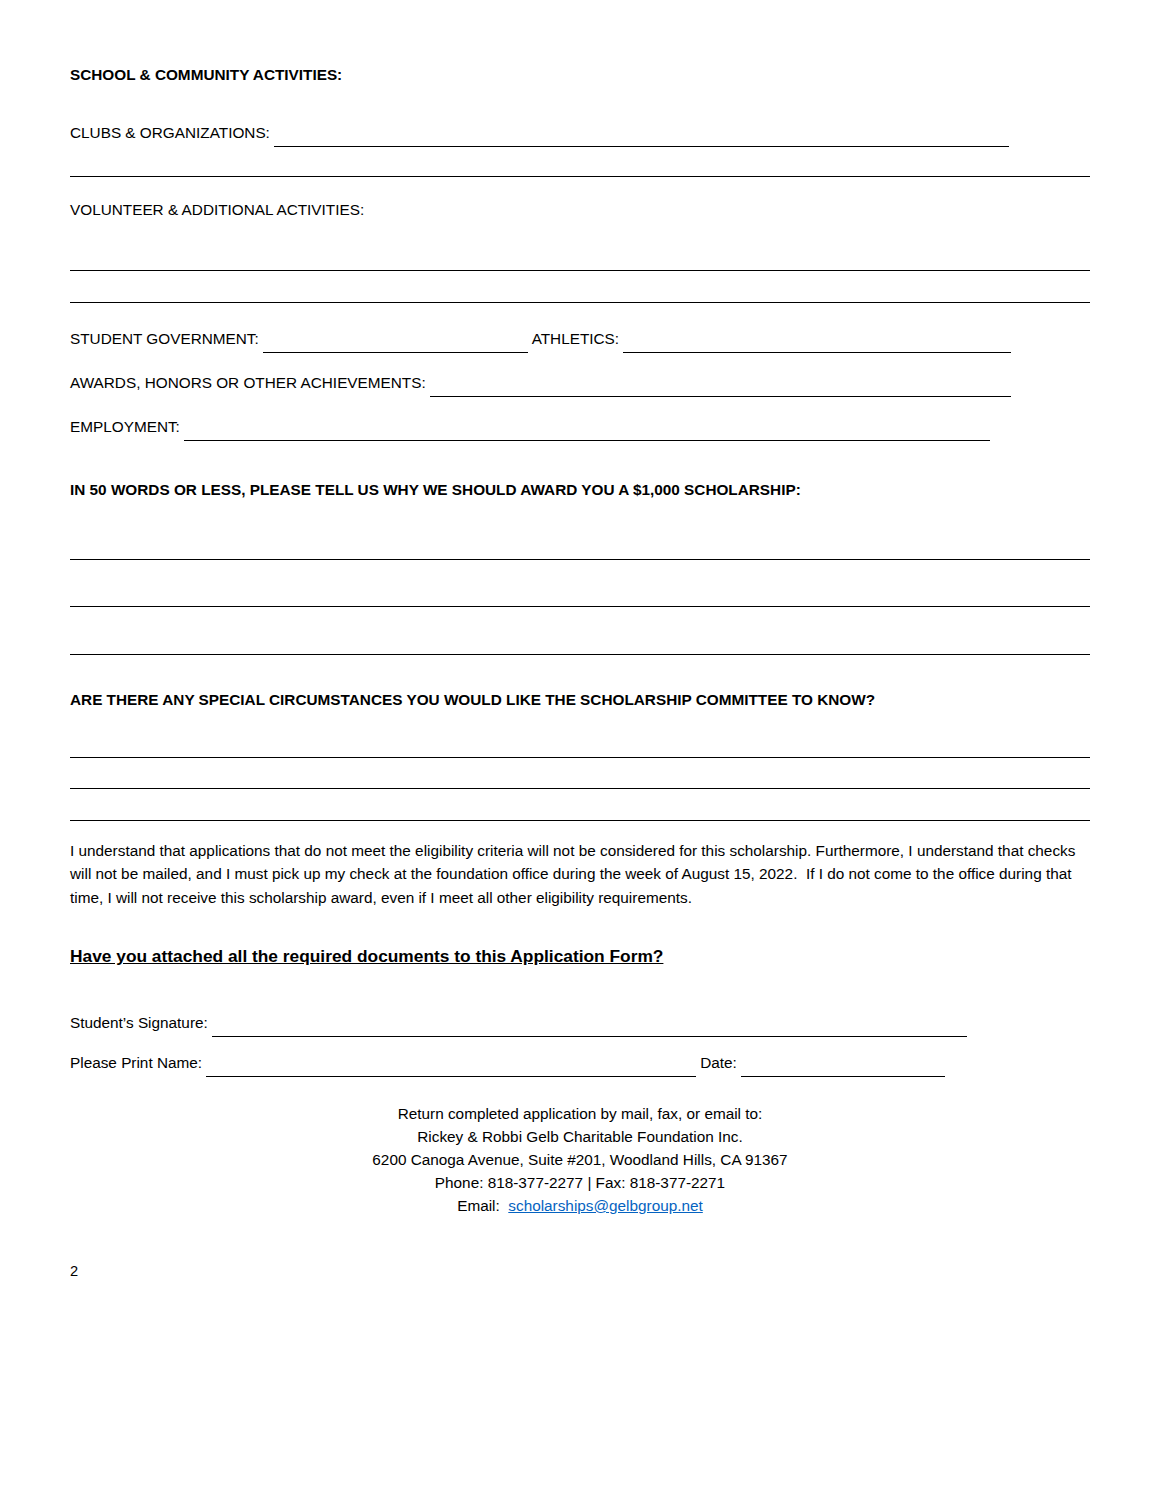SCHOOL & COMMUNITY ACTIVITIES:
CLUBS & ORGANIZATIONS:
VOLUNTEER & ADDITIONAL ACTIVITIES:
STUDENT GOVERNMENT: ATHLETICS:
AWARDS, HONORS OR OTHER ACHIEVEMENTS:
EMPLOYMENT:
IN 50 WORDS OR LESS, PLEASE TELL US WHY WE SHOULD AWARD YOU A $1,000 SCHOLARSHIP:
ARE THERE ANY SPECIAL CIRCUMSTANCES YOU WOULD LIKE THE SCHOLARSHIP COMMITTEE TO KNOW?
I understand that applications that do not meet the eligibility criteria will not be considered for this scholarship. Furthermore, I understand that checks will not be mailed, and I must pick up my check at the foundation office during the week of August 15, 2022. If I do not come to the office during that time, I will not receive this scholarship award, even if I meet all other eligibility requirements.
Have you attached all the required documents to this Application Form?
Student’s Signature:
Please Print Name: Date:
Return completed application by mail, fax, or email to:
Rickey & Robbi Gelb Charitable Foundation Inc.
6200 Canoga Avenue, Suite #201, Woodland Hills, CA 91367
Phone: 818-377-2277 | Fax: 818-377-2271
Email: scholarships@gelbgroup.net
2